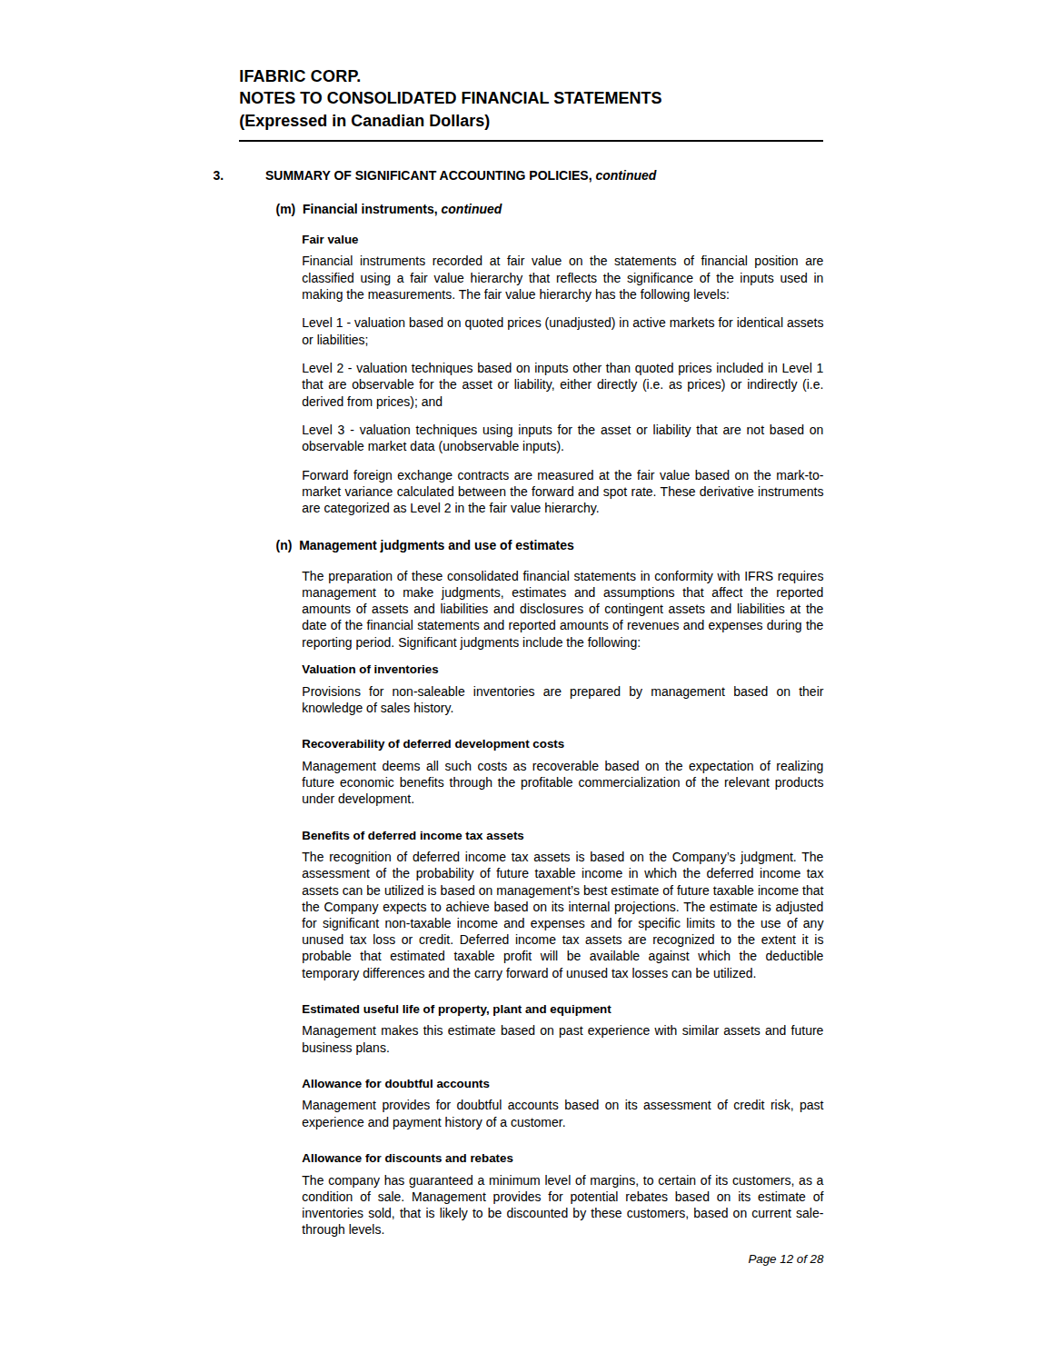IFABRIC CORP.
NOTES TO CONSOLIDATED FINANCIAL STATEMENTS
(Expressed in Canadian Dollars)
3. SUMMARY OF SIGNIFICANT ACCOUNTING POLICIES, continued
(m) Financial instruments, continued
Fair value
Financial instruments recorded at fair value on the statements of financial position are classified using a fair value hierarchy that reflects the significance of the inputs used in making the measurements. The fair value hierarchy has the following levels:
Level 1 - valuation based on quoted prices (unadjusted) in active markets for identical assets or liabilities;
Level 2 - valuation techniques based on inputs other than quoted prices included in Level 1 that are observable for the asset or liability, either directly (i.e. as prices) or indirectly (i.e. derived from prices); and
Level 3 - valuation techniques using inputs for the asset or liability that are not based on observable market data (unobservable inputs).
Forward foreign exchange contracts are measured at the fair value based on the mark-to-market variance calculated between the forward and spot rate. These derivative instruments are categorized as Level 2 in the fair value hierarchy.
(n) Management judgments and use of estimates
The preparation of these consolidated financial statements in conformity with IFRS requires management to make judgments, estimates and assumptions that affect the reported amounts of assets and liabilities and disclosures of contingent assets and liabilities at the date of the financial statements and reported amounts of revenues and expenses during the reporting period. Significant judgments include the following:
Valuation of inventories
Provisions for non-saleable inventories are prepared by management based on their knowledge of sales history.
Recoverability of deferred development costs
Management deems all such costs as recoverable based on the expectation of realizing future economic benefits through the profitable commercialization of the relevant products under development.
Benefits of deferred income tax assets
The recognition of deferred income tax assets is based on the Company’s judgment. The assessment of the probability of future taxable income in which the deferred income tax assets can be utilized is based on management’s best estimate of future taxable income that the Company expects to achieve based on its internal projections. The estimate is adjusted for significant non-taxable income and expenses and for specific limits to the use of any unused tax loss or credit. Deferred income tax assets are recognized to the extent it is probable that estimated taxable profit will be available against which the deductible temporary differences and the carry forward of unused tax losses can be utilized.
Estimated useful life of property, plant and equipment
Management makes this estimate based on past experience with similar assets and future business plans.
Allowance for doubtful accounts
Management provides for doubtful accounts based on its assessment of credit risk, past experience and payment history of a customer.
Allowance for discounts and rebates
The company has guaranteed a minimum level of margins, to certain of its customers, as a condition of sale. Management provides for potential rebates based on its estimate of inventories sold, that is likely to be discounted by these customers, based on current sale-through levels.
Page 12 of 28